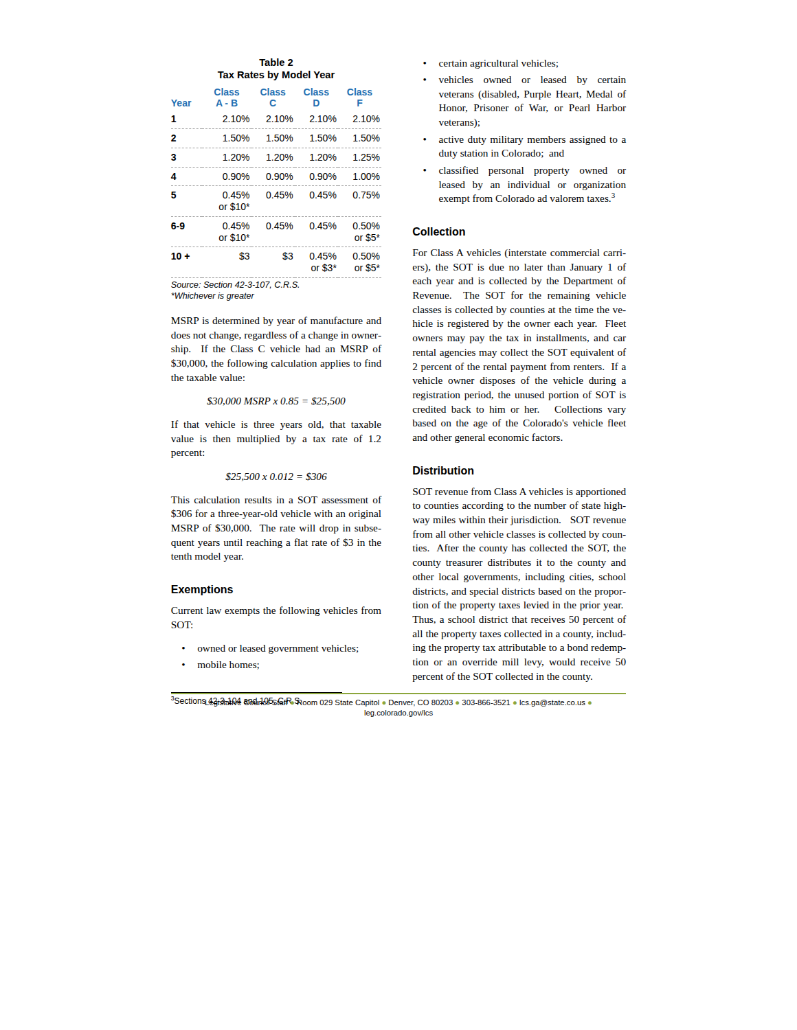Table 2
Tax Rates by Model Year
| Year | Class A - B | Class C | Class D | Class F |
| --- | --- | --- | --- | --- |
| 1 | 2.10% | 2.10% | 2.10% | 2.10% |
| 2 | 1.50% | 1.50% | 1.50% | 1.50% |
| 3 | 1.20% | 1.20% | 1.20% | 1.25% |
| 4 | 0.90% | 0.90% | 0.90% | 1.00% |
| 5 | 0.45% or $10* | 0.45% | 0.45% | 0.75% |
| 6-9 | 0.45% or $10* | 0.45% | 0.45% | 0.50% or $5* |
| 10 + | $3 | $3 | 0.45% or $3* | 0.50% or $5* |
Source: Section 42-3-107, C.R.S.
*Whichever is greater
MSRP is determined by year of manufacture and does not change, regardless of a change in ownership. If the Class C vehicle had an MSRP of $30,000, the following calculation applies to find the taxable value:
$30,000 MSRP x 0.85 = $25,500
If that vehicle is three years old, that taxable value is then multiplied by a tax rate of 1.2 percent:
$25,500 x 0.012 = $306
This calculation results in a SOT assessment of $306 for a three-year-old vehicle with an original MSRP of $30,000. The rate will drop in subsequent years until reaching a flat rate of $3 in the tenth model year.
Exemptions
Current law exempts the following vehicles from SOT:
owned or leased government vehicles;
mobile homes;
3Sections 42-3-104 and 105, C.R.S.
certain agricultural vehicles;
vehicles owned or leased by certain veterans (disabled, Purple Heart, Medal of Honor, Prisoner of War, or Pearl Harbor veterans);
active duty military members assigned to a duty station in Colorado; and
classified personal property owned or leased by an individual or organization exempt from Colorado ad valorem taxes.3
Collection
For Class A vehicles (interstate commercial carriers), the SOT is due no later than January 1 of each year and is collected by the Department of Revenue. The SOT for the remaining vehicle classes is collected by counties at the time the vehicle is registered by the owner each year. Fleet owners may pay the tax in installments, and car rental agencies may collect the SOT equivalent of 2 percent of the rental payment from renters. If a vehicle owner disposes of the vehicle during a registration period, the unused portion of SOT is credited back to him or her. Collections vary based on the age of the Colorado's vehicle fleet and other general economic factors.
Distribution
SOT revenue from Class A vehicles is apportioned to counties according to the number of state highway miles within their jurisdiction. SOT revenue from all other vehicle classes is collected by counties. After the county has collected the SOT, the county treasurer distributes it to the county and other local governments, including cities, school districts, and special districts based on the proportion of the property taxes levied in the prior year. Thus, a school district that receives 50 percent of all the property taxes collected in a county, including the property tax attributable to a bond redemption or an override mill levy, would receive 50 percent of the SOT collected in the county.
Legislative Council Staff ● Room 029 State Capitol ● Denver, CO 80203 ● 303-866-3521 ● lcs.ga@state.co.us ● leg.colorado.gov/lcs